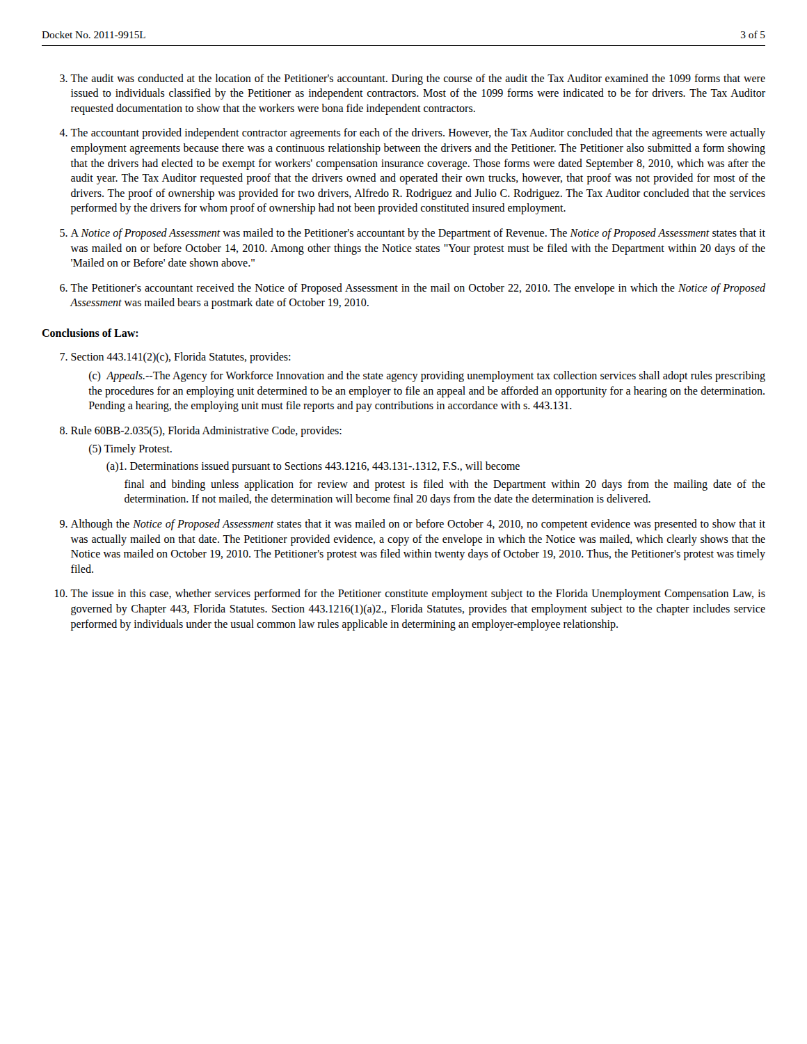Docket No. 2011-9915L
3 of 5
The audit was conducted at the location of the Petitioner's accountant. During the course of the audit the Tax Auditor examined the 1099 forms that were issued to individuals classified by the Petitioner as independent contractors. Most of the 1099 forms were indicated to be for drivers. The Tax Auditor requested documentation to show that the workers were bona fide independent contractors.
The accountant provided independent contractor agreements for each of the drivers. However, the Tax Auditor concluded that the agreements were actually employment agreements because there was a continuous relationship between the drivers and the Petitioner. The Petitioner also submitted a form showing that the drivers had elected to be exempt for workers' compensation insurance coverage. Those forms were dated September 8, 2010, which was after the audit year. The Tax Auditor requested proof that the drivers owned and operated their own trucks, however, that proof was not provided for most of the drivers. The proof of ownership was provided for two drivers, Alfredo R. Rodriguez and Julio C. Rodriguez. The Tax Auditor concluded that the services performed by the drivers for whom proof of ownership had not been provided constituted insured employment.
A Notice of Proposed Assessment was mailed to the Petitioner's accountant by the Department of Revenue. The Notice of Proposed Assessment states that it was mailed on or before October 14, 2010. Among other things the Notice states "Your protest must be filed with the Department within 20 days of the 'Mailed on or Before' date shown above."
The Petitioner's accountant received the Notice of Proposed Assessment in the mail on October 22, 2010. The envelope in which the Notice of Proposed Assessment was mailed bears a postmark date of October 19, 2010.
Conclusions of Law:
Section 443.141(2)(c), Florida Statutes, provides:
(c) Appeals.--The Agency for Workforce Innovation and the state agency providing unemployment tax collection services shall adopt rules prescribing the procedures for an employing unit determined to be an employer to file an appeal and be afforded an opportunity for a hearing on the determination. Pending a hearing, the employing unit must file reports and pay contributions in accordance with s. 443.131.
Rule 60BB-2.035(5), Florida Administrative Code, provides:
(5) Timely Protest.
(a)1. Determinations issued pursuant to Sections 443.1216, 443.131-.1312, F.S., will become
final and binding unless application for review and protest is filed with the Department within 20 days from the mailing date of the determination. If not mailed, the determination will become final 20 days from the date the determination is delivered.
Although the Notice of Proposed Assessment states that it was mailed on or before October 4, 2010, no competent evidence was presented to show that it was actually mailed on that date. The Petitioner provided evidence, a copy of the envelope in which the Notice was mailed, which clearly shows that the Notice was mailed on October 19, 2010. The Petitioner's protest was filed within twenty days of October 19, 2010. Thus, the Petitioner's protest was timely filed.
The issue in this case, whether services performed for the Petitioner constitute employment subject to the Florida Unemployment Compensation Law, is governed by Chapter 443, Florida Statutes. Section 443.1216(1)(a)2., Florida Statutes, provides that employment subject to the chapter includes service performed by individuals under the usual common law rules applicable in determining an employer-employee relationship.